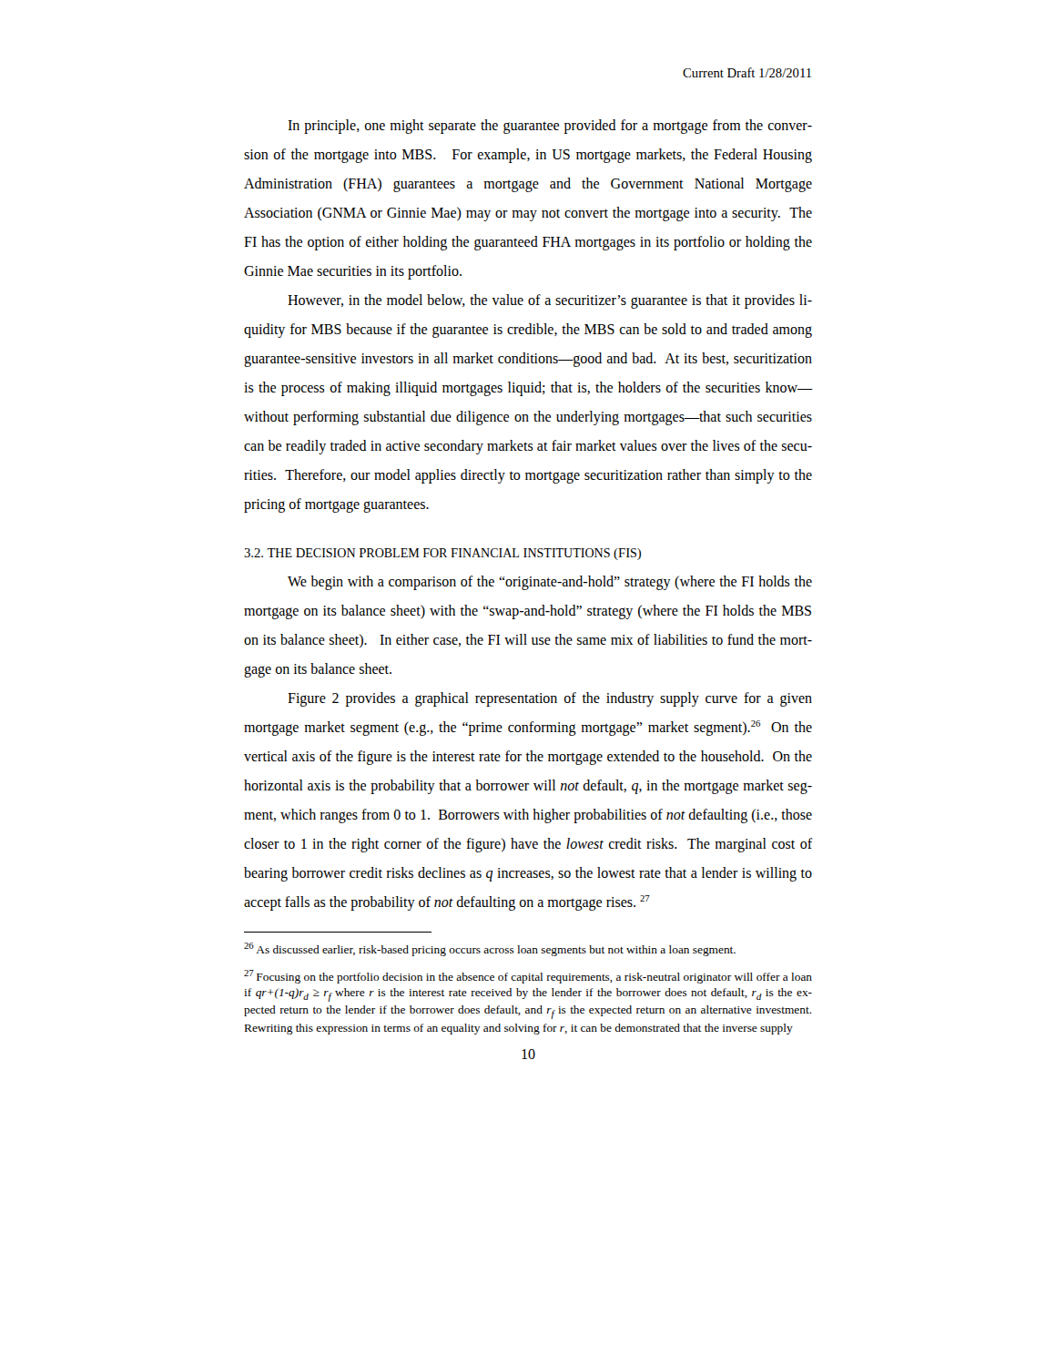Current Draft 1/28/2011
In principle, one might separate the guarantee provided for a mortgage from the conversion of the mortgage into MBS. For example, in US mortgage markets, the Federal Housing Administration (FHA) guarantees a mortgage and the Government National Mortgage Association (GNMA or Ginnie Mae) may or may not convert the mortgage into a security. The FI has the option of either holding the guaranteed FHA mortgages in its portfolio or holding the Ginnie Mae securities in its portfolio.
However, in the model below, the value of a securitizer’s guarantee is that it provides liquidity for MBS because if the guarantee is credible, the MBS can be sold to and traded among guarantee-sensitive investors in all market conditions—good and bad. At its best, securitization is the process of making illiquid mortgages liquid; that is, the holders of the securities know—without performing substantial due diligence on the underlying mortgages—that such securities can be readily traded in active secondary markets at fair market values over the lives of the securities. Therefore, our model applies directly to mortgage securitization rather than simply to the pricing of mortgage guarantees.
3.2. THE DECISION PROBLEM FOR FINANCIAL INSTITUTIONS (FIS)
We begin with a comparison of the “originate-and-hold” strategy (where the FI holds the mortgage on its balance sheet) with the “swap-and-hold” strategy (where the FI holds the MBS on its balance sheet). In either case, the FI will use the same mix of liabilities to fund the mortgage on its balance sheet.
Figure 2 provides a graphical representation of the industry supply curve for a given mortgage market segment (e.g., the “prime conforming mortgage” market segment).26 On the vertical axis of the figure is the interest rate for the mortgage extended to the household. On the horizontal axis is the probability that a borrower will not default, q, in the mortgage market segment, which ranges from 0 to 1. Borrowers with higher probabilities of not defaulting (i.e., those closer to 1 in the right corner of the figure) have the lowest credit risks. The marginal cost of bearing borrower credit risks declines as q increases, so the lowest rate that a lender is willing to accept falls as the probability of not defaulting on a mortgage rises. 27
26 As discussed earlier, risk-based pricing occurs across loan segments but not within a loan segment.
27 Focusing on the portfolio decision in the absence of capital requirements, a risk-neutral originator will offer a loan if qr+(1-q)rd ≥ rf where r is the interest rate received by the lender if the borrower does not default, rd is the expected return to the lender if the borrower does default, and rf is the expected return on an alternative investment. Rewriting this expression in terms of an equality and solving for r, it can be demonstrated that the inverse supply
10